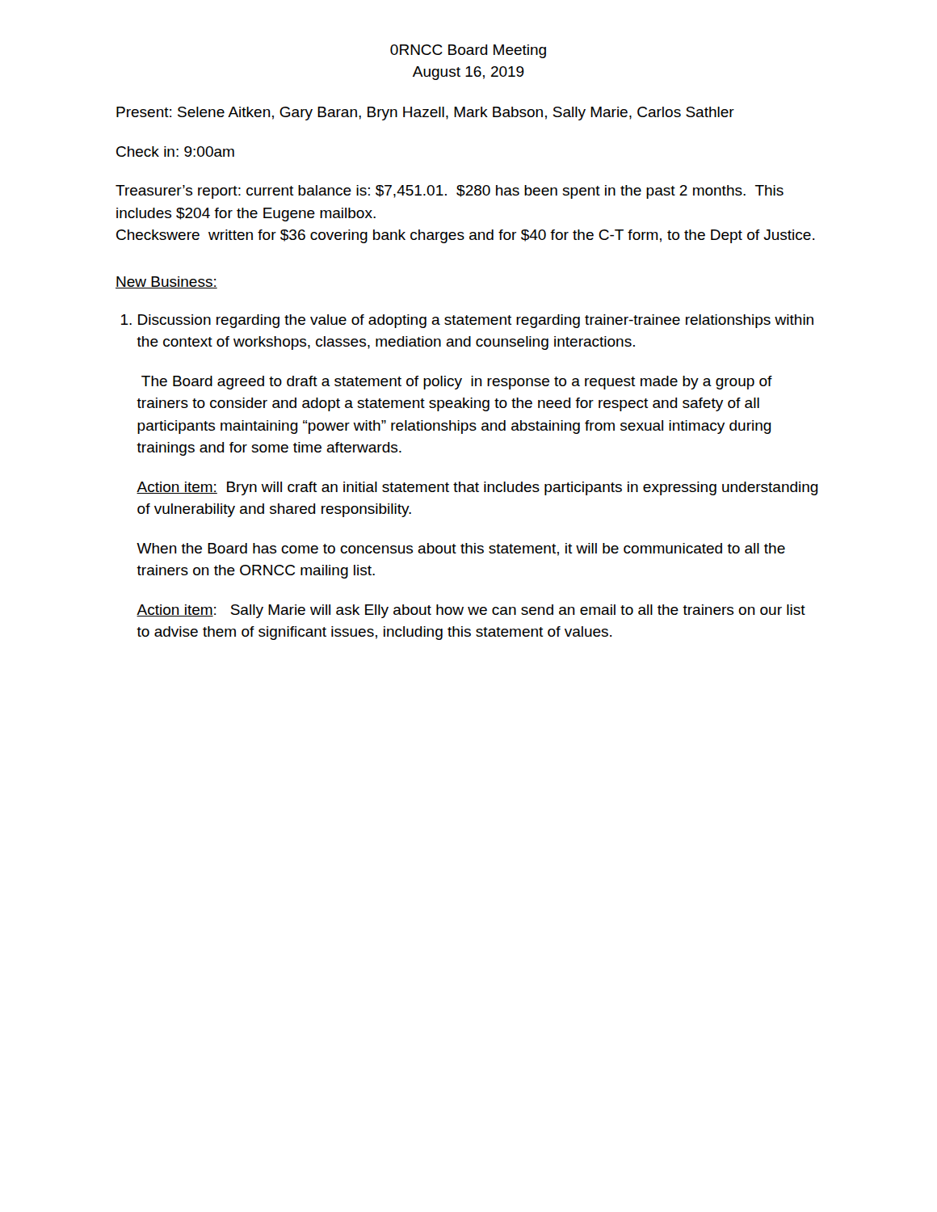0RNCC Board Meeting
August 16, 2019
Present: Selene Aitken, Gary Baran, Bryn Hazell, Mark Babson, Sally Marie, Carlos Sathler
Check in: 9:00am
Treasurer’s report: current balance is: $7,451.01. $280 has been spent in the past 2 months. This includes $204 for the Eugene mailbox.
Checkswere written for $36 covering bank charges and for $40 for the C-T form, to the Dept of Justice.
New Business:
Discussion regarding the value of adopting a statement regarding trainer-trainee relationships within the context of workshops, classes, mediation and counseling interactions.
The Board agreed to draft a statement of policy in response to a request made by a group of trainers to consider and adopt a statement speaking to the need for respect and safety of all participants maintaining “power with” relationships and abstaining from sexual intimacy during trainings and for some time afterwards.
Action item: Bryn will craft an initial statement that includes participants in expressing understanding of vulnerability and shared responsibility.
When the Board has come to concensus about this statement, it will be communicated to all the trainers on the ORNCC mailing list.
Action item: Sally Marie will ask Elly about how we can send an email to all the trainers on our list to advise them of significant issues, including this statement of values.